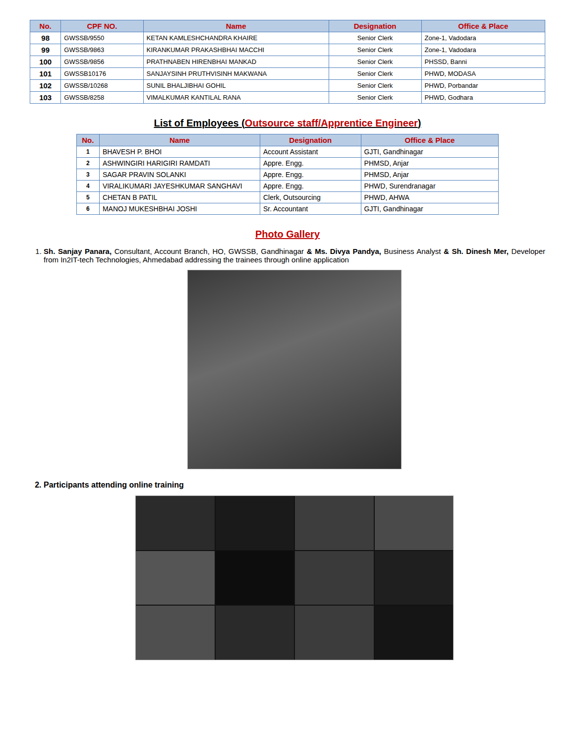| No. | CPF NO. | Name | Designation | Office & Place |
| --- | --- | --- | --- | --- |
| 98 | GWSSB/9550 | KETAN KAMLESHCHANDRA KHAIRE | Senior Clerk | Zone-1, Vadodara |
| 99 | GWSSB/9863 | KIRANKUMAR PRAKASHBHAI MACCHI | Senior Clerk | Zone-1, Vadodara |
| 100 | GWSSB/9856 | PRATHNABEN HIRENBHAI MANKAD | Senior Clerk | PHSSD, Banni |
| 101 | GWSSB10176 | SANJAYSINH PRUTHVISINH MAKWANA | Senior Clerk | PHWD, MODASA |
| 102 | GWSSB/10268 | SUNIL BHALJIBHAI GOHIL | Senior Clerk | PHWD, Porbandar |
| 103 | GWSSB/8258 | VIMALKUMAR KANTILAL RANA | Senior Clerk | PHWD, Godhara |
List of Employees (Outsource staff/Apprentice Engineer)
| No. | Name | Designation | Office & Place |
| --- | --- | --- | --- |
| 1 | BHAVESH P. BHOI | Account Assistant | GJTI, Gandhinagar |
| 2 | ASHWINGIRI HARIGIRI RAMDATI | Appre. Engg. | PHMSD, Anjar |
| 3 | SAGAR PRAVIN SOLANKI | Appre. Engg. | PHMSD, Anjar |
| 4 | VIRALIKUMARI JAYESHKUMAR SANGHAVI | Appre. Engg. | PHWD, Surendranagar |
| 5 | CHETAN B PATIL | Clerk, Outsourcing | PHWD, AHWA |
| 6 | MANOJ MUKESHBHAI JOSHI | Sr. Accountant | GJTI, Gandhinagar |
Photo Gallery
Sh. Sanjay Panara, Consultant, Account Branch, HO, GWSSB, Gandhinagar & Ms. Divya Pandya, Business Analyst & Sh. Dinesh Mer, Developer from In2IT-tech Technologies, Ahmedabad addressing the trainees through online application
Participants attending online training